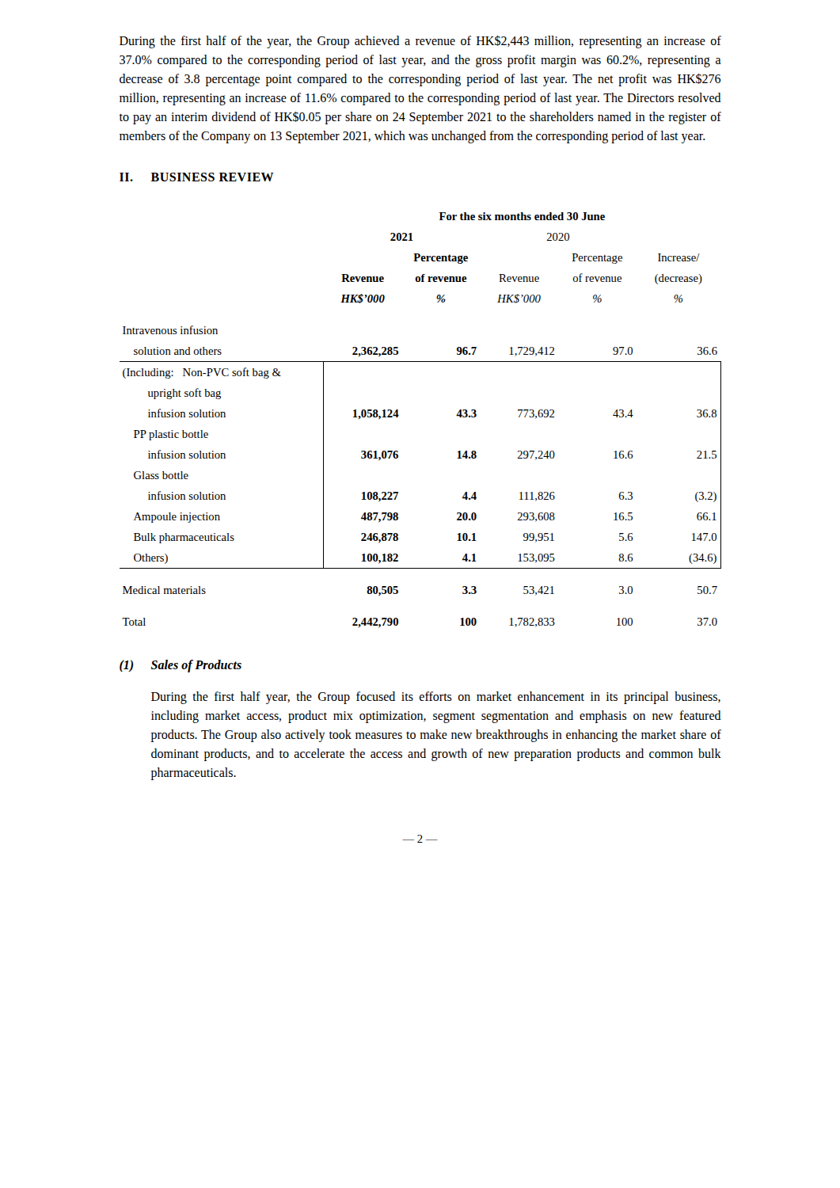During the first half of the year, the Group achieved a revenue of HK$2,443 million, representing an increase of 37.0% compared to the corresponding period of last year, and the gross profit margin was 60.2%, representing a decrease of 3.8 percentage point compared to the corresponding period of last year. The net profit was HK$276 million, representing an increase of 11.6% compared to the corresponding period of last year. The Directors resolved to pay an interim dividend of HK$0.05 per share on 24 September 2021 to the shareholders named in the register of members of the Company on 13 September 2021, which was unchanged from the corresponding period of last year.
II. BUSINESS REVIEW
| | For the six months ended 30 June |
| | 2021 | 2020 | |
| | | Percentage | | Percentage | Increase/ |
| | Revenue | of revenue | Revenue | of revenue | (decrease) |
| | HK$’000 | % | HK$’000 | % | % |
| Intravenous infusion | | | | | |
| solution and others | 2,362,285 | 96.7 | 1,729,412 | 97.0 | 36.6 |
| (Including: Non-PVC soft bag & | | | | | |
| upright soft bag | | | | | |
| infusion solution | 1,058,124 | 43.3 | 773,692 | 43.4 | 36.8 |
| PP plastic bottle | | | | | |
| infusion solution | 361,076 | 14.8 | 297,240 | 16.6 | 21.5 |
| Glass bottle | | | | | |
| infusion solution | 108,227 | 4.4 | 111,826 | 6.3 | (3.2) |
| Ampoule injection | 487,798 | 20.0 | 293,608 | 16.5 | 66.1 |
| Bulk pharmaceuticals | 246,878 | 10.1 | 99,951 | 5.6 | 147.0 |
| Others) | 100,182 | 4.1 | 153,095 | 8.6 | (34.6) |
| Medical materials | 80,505 | 3.3 | 53,421 | 3.0 | 50.7 |
| Total | 2,442,790 | 100 | 1,782,833 | 100 | 37.0 |
(1) Sales of Products
During the first half year, the Group focused its efforts on market enhancement in its principal business, including market access, product mix optimization, segment segmentation and emphasis on new featured products. The Group also actively took measures to make new breakthroughs in enhancing the market share of dominant products, and to accelerate the access and growth of new preparation products and common bulk pharmaceuticals.
— 2 —